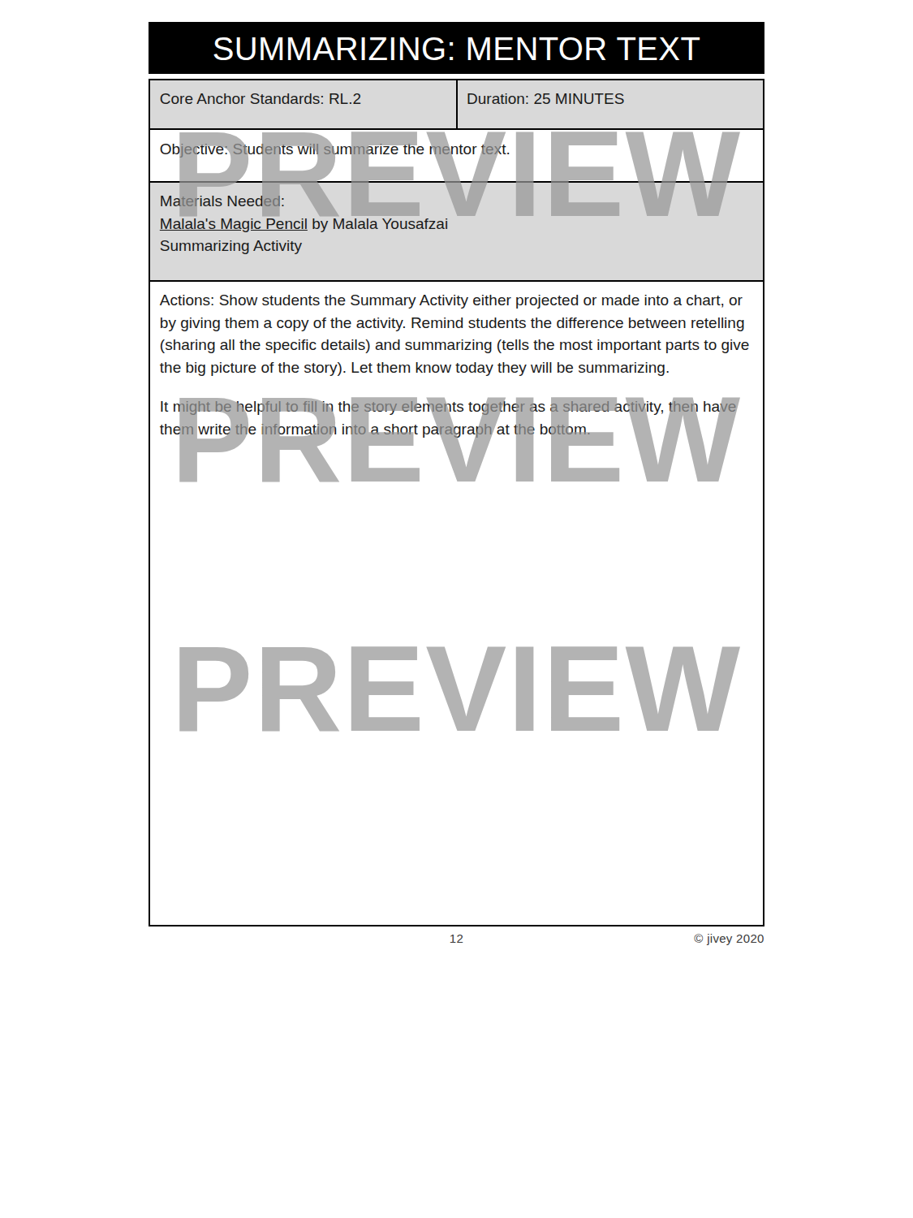Summarizing: Mentor Text
| Core Anchor Standards: RL.2 | Duration: 25 MINUTES |
| Objective: Students will summarize the mentor text. |
| Materials Needed: Malala's Magic Pencil by Malala Yousafzai Summarizing Activity |
| Actions: Show students the Summary Activity either projected or made into a chart, or by giving them a copy of the activity. Remind students the difference between retelling (sharing all the specific details) and summarizing (tells the most important parts to give the big picture of the story). Let them know today they will be summarizing. It might be helpful to fill in the story elements together as a shared activity, then have them write the information into a short paragraph at the bottom. |
12 © jivey 2020
PREVIEW
PREVIEW
PREVIEW